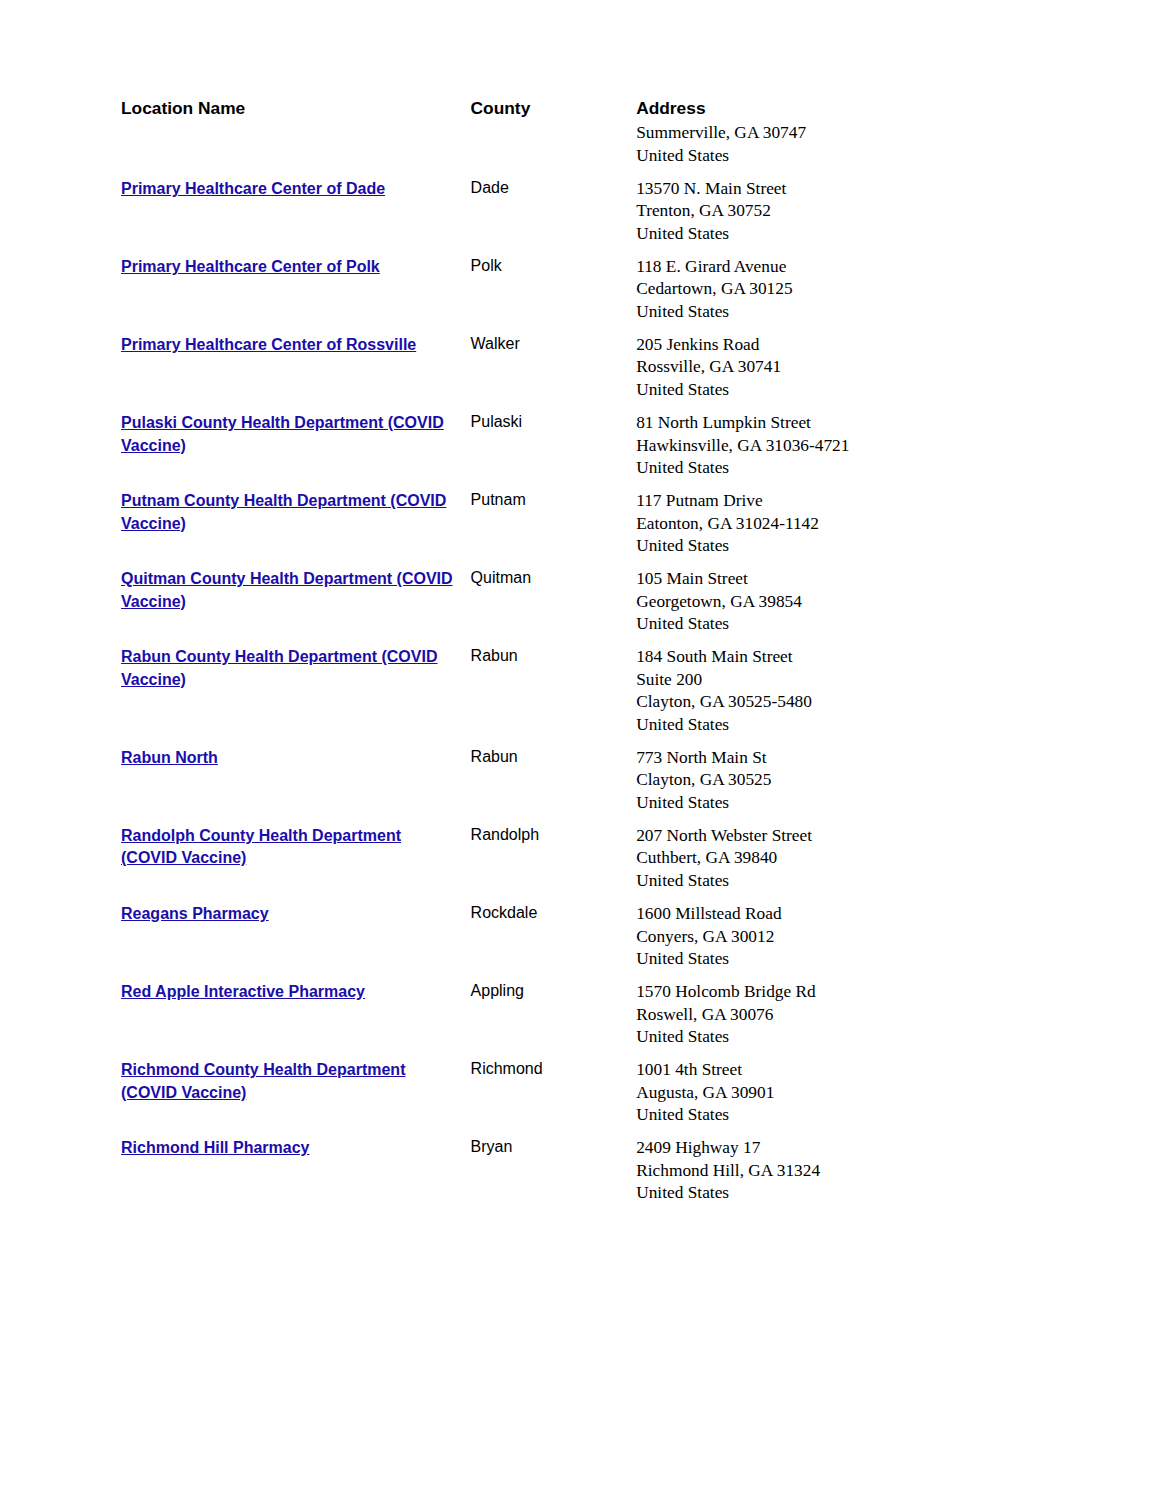| Location Name | County | Address |
| --- | --- | --- |
| | | Summerville, GA 30747 United States |
| Primary Healthcare Center of Dade | Dade | 13570 N. Main Street Trenton, GA 30752 United States |
| Primary Healthcare Center of Polk | Polk | 118 E. Girard Avenue Cedartown, GA 30125 United States |
| Primary Healthcare Center of Rossville | Walker | 205 Jenkins Road Rossville, GA 30741 United States |
| Pulaski County Health Department (COVID Vaccine) | Pulaski | 81 North Lumpkin Street Hawkinsville, GA 31036-4721 United States |
| Putnam County Health Department (COVID Vaccine) | Putnam | 117 Putnam Drive Eatonton, GA 31024-1142 United States |
| Quitman County Health Department (COVID Vaccine) | Quitman | 105 Main Street Georgetown, GA 39854 United States |
| Rabun County Health Department (COVID Vaccine) | Rabun | 184 South Main Street Suite 200 Clayton, GA 30525-5480 United States |
| Rabun North | Rabun | 773 North Main St Clayton, GA 30525 United States |
| Randolph County Health Department (COVID Vaccine) | Randolph | 207 North Webster Street Cuthbert, GA 39840 United States |
| Reagans Pharmacy | Rockdale | 1600 Millstead Road Conyers, GA 30012 United States |
| Red Apple Interactive Pharmacy | Appling | 1570 Holcomb Bridge Rd Roswell, GA 30076 United States |
| Richmond County Health Department (COVID Vaccine) | Richmond | 1001 4th Street Augusta, GA 30901 United States |
| Richmond Hill Pharmacy | Bryan | 2409 Highway 17 Richmond Hill, GA 31324 United States |